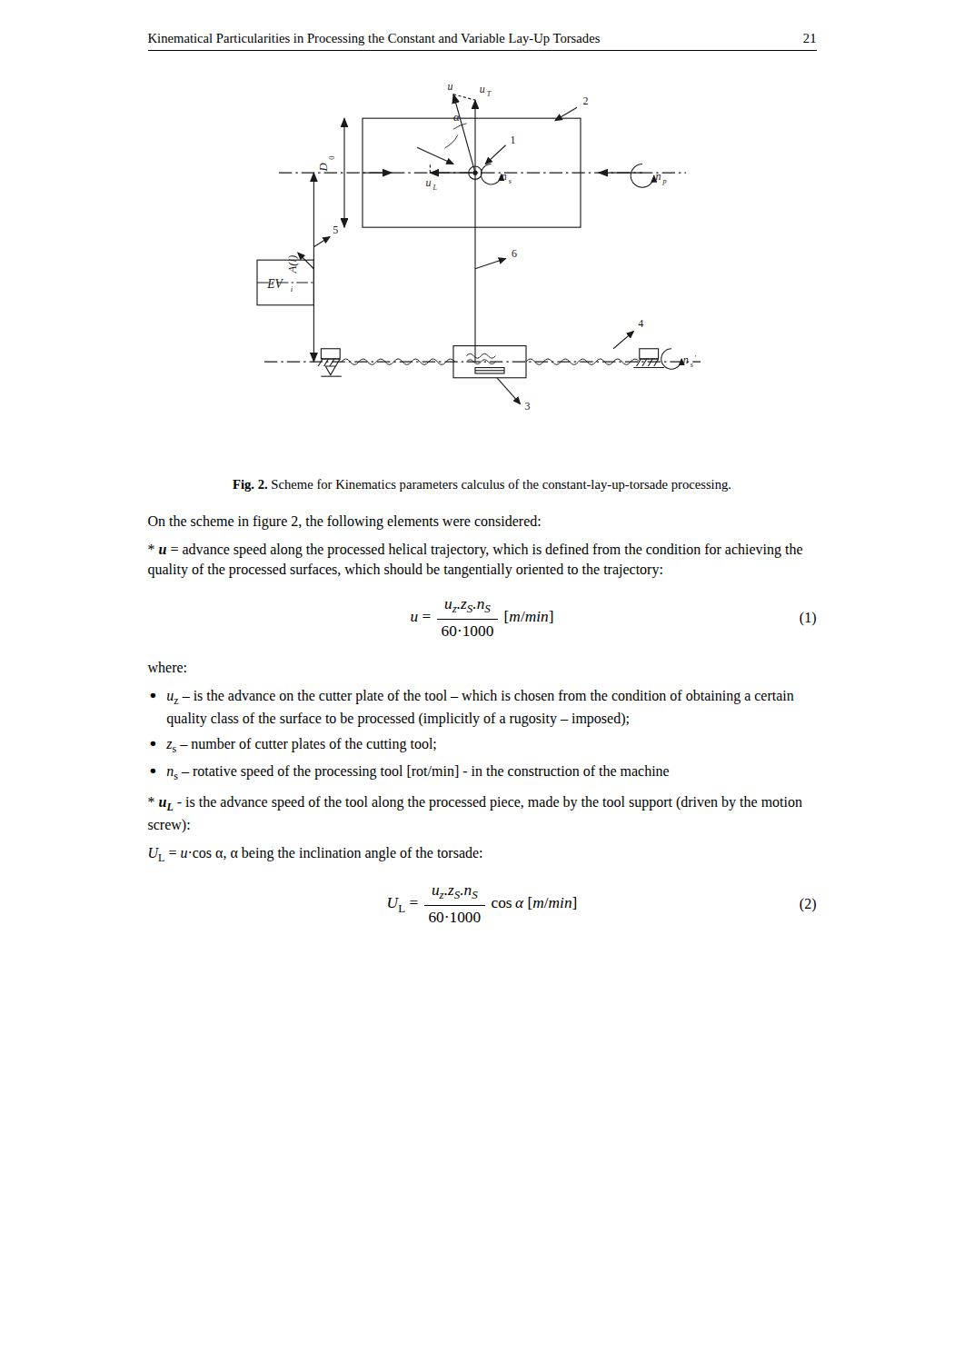Kinematical Particularities in Processing the Constant and Variable Lay-Up Torsades 21
u u T u L α n s n p n s ′ D 0 A(i) EV i 2 1 3 4 5 6
Fig. 2. Scheme for Kinematics parameters calculus of the constant-lay-up-torsade processing.
On the scheme in figure 2, the following elements were considered:
* u = advance speed along the processed helical trajectory, which is defined from the condition for achieving the quality of the processed surfaces, which should be tangentially oriented to the trajectory:
u = uz.zS.nS 60·1000 [m/min] (1)
where:
uz – is the advance on the cutter plate of the tool – which is chosen from the condition of obtaining a certain quality class of the surface to be processed (implicitly of a rugosity – imposed);
zs – number of cutter plates of the cutting tool;
ns – rotative speed of the processing tool [rot/min] - in the construction of the machine
* uL - is the advance speed of the tool along the processed piece, made by the tool support (driven by the motion screw):
UL = u·cos α, α being the inclination angle of the torsade:
UL = uz.zS.nS 60·1000 cos α [m/min] (2)